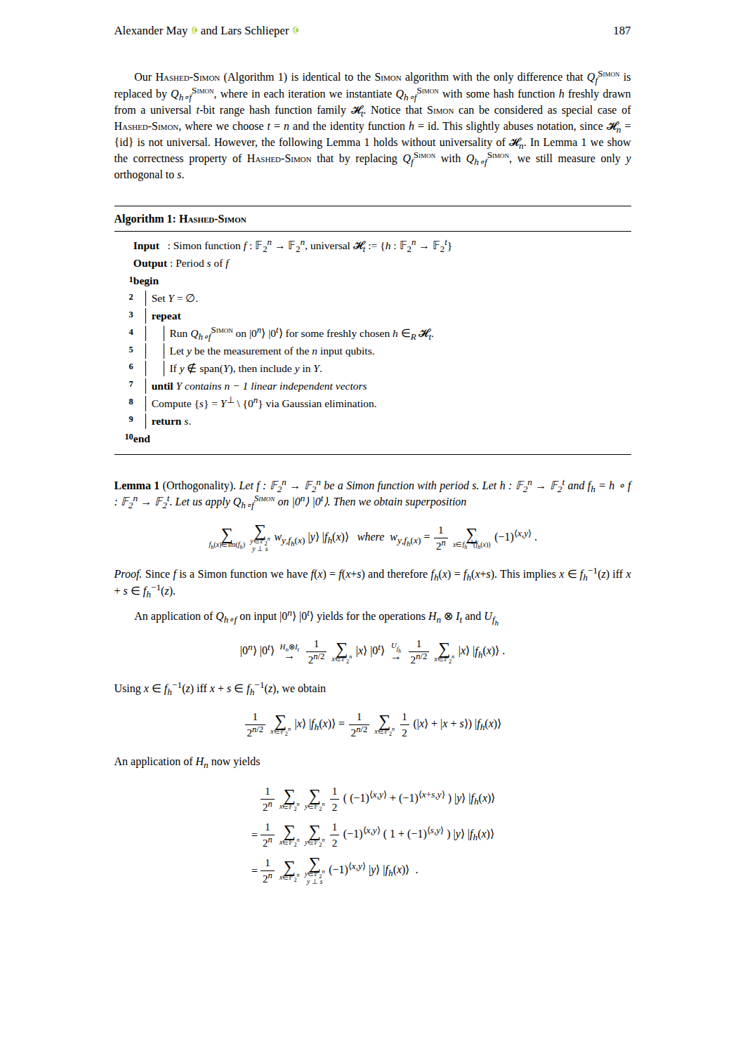Alexander May iD and Lars Schlieper iD 187
Our Hashed-Simon (Algorithm 1) is identical to the Simon algorithm with the only difference that QfSimon is replaced by Qh∘fSimon, where in each iteration we instantiate Qh∘fSimon with some hash function h freshly drawn from a universal t-bit range hash function family 𝓗t. Notice that Simon can be considered as special case of Hashed-Simon, where we choose t = n and the identity function h = id. This slightly abuses notation, since 𝓗n = {id} is not universal. However, the following Lemma 1 holds without universality of 𝓗n. In Lemma 1 we show the correctness property of Hashed-Simon that by replacing QfSimon with Qh∘fSimon, we still measure only y orthogonal to s.
Algorithm 1: Hashed-Simon
| | Input : Simon function f : 𝔽 2 n → 𝔽 2 n , universal 𝓗 t := { h : 𝔽 2 n → 𝔽 2 t } |
| | Output : Period s of f |
| 1 | begin |
| 2 | Set Y = ∅. |
| 3 | repeat |
| 4 | Run Q h∘f Simon on /0 n ⟩ /0 t ⟩ for some freshly chosen h ∈ R 𝓗 t . |
| 5 | Let y be the measurement of the n input qubits. |
| 6 | If y ∉ span( Y ), then include y in Y . |
| 7 | until Y contains n − 1 linear independent vectors |
| 8 | Compute { s } = Y ⊥ \ {0 n } via Gaussian elimination. |
| 9 | return s . |
| 10 | end |
Lemma 1 (Orthogonality). Let f : 𝔽2n → 𝔽2n be a Simon function with period s. Let h : 𝔽2n → 𝔽2t and fh = h ∘ f : 𝔽2n → 𝔽2t. Let us apply Qh∘fSimon on |0n⟩ |0t⟩. Then we obtain superposition
∑fh(x)∈Im(fh) ∑y∈𝔽2n y ⊥ s wy,fh(x) |y⟩ |fh(x)⟩ where wy,fh(x) = 12n ∑x∈fh−1(fh(x)) (−1)⟨x,y⟩ .
Proof. Since f is a Simon function we have f(x) = f(x+s) and therefore fh(x) = fh(x+s). This implies x ∈ fh−1(z) iff x + s ∈ fh−1(z).
An application of Qh∘f on input |0n⟩ |0t⟩ yields for the operations Hn ⊗ It and Ufh
|0n⟩ |0t⟩ Hn⊗It→ 12n/2 ∑x∈𝔽2n |x⟩ |0t⟩ Ufh→ 12n/2 ∑x∈𝔽2n |x⟩ |fh(x)⟩ .
Using x ∈ fh−1(z) iff x + s ∈ fh−1(z), we obtain
12n/2 ∑x∈𝔽2n |x⟩ |fh(x)⟩ = 12n/2 ∑x∈𝔽2n 12 (|x⟩ + |x + s⟩) |fh(x)⟩
An application of Hn now yields
| | | 1 2 n ∑ x ∈𝔽 2 n ∑ y ∈𝔽 2 n 1 2 ( (−1) ⟨ x , y ⟩ + (−1) ⟨ x + s , y ⟩ ) / y ⟩ / f h ( x )⟩ |
| | = | 1 2 n ∑ x ∈𝔽 2 n ∑ y ∈𝔽 2 n 1 2 (−1) ⟨ x , y ⟩ ( 1 + (−1) ⟨ s , y ⟩ ) / y ⟩ / f h ( x )⟩ |
| | = | 1 2 n ∑ x ∈𝔽 2 n ∑ y ∈𝔽 2 n y ⊥ s (−1) ⟨ x , y ⟩ / y ⟩ / f h ( x )⟩ . |